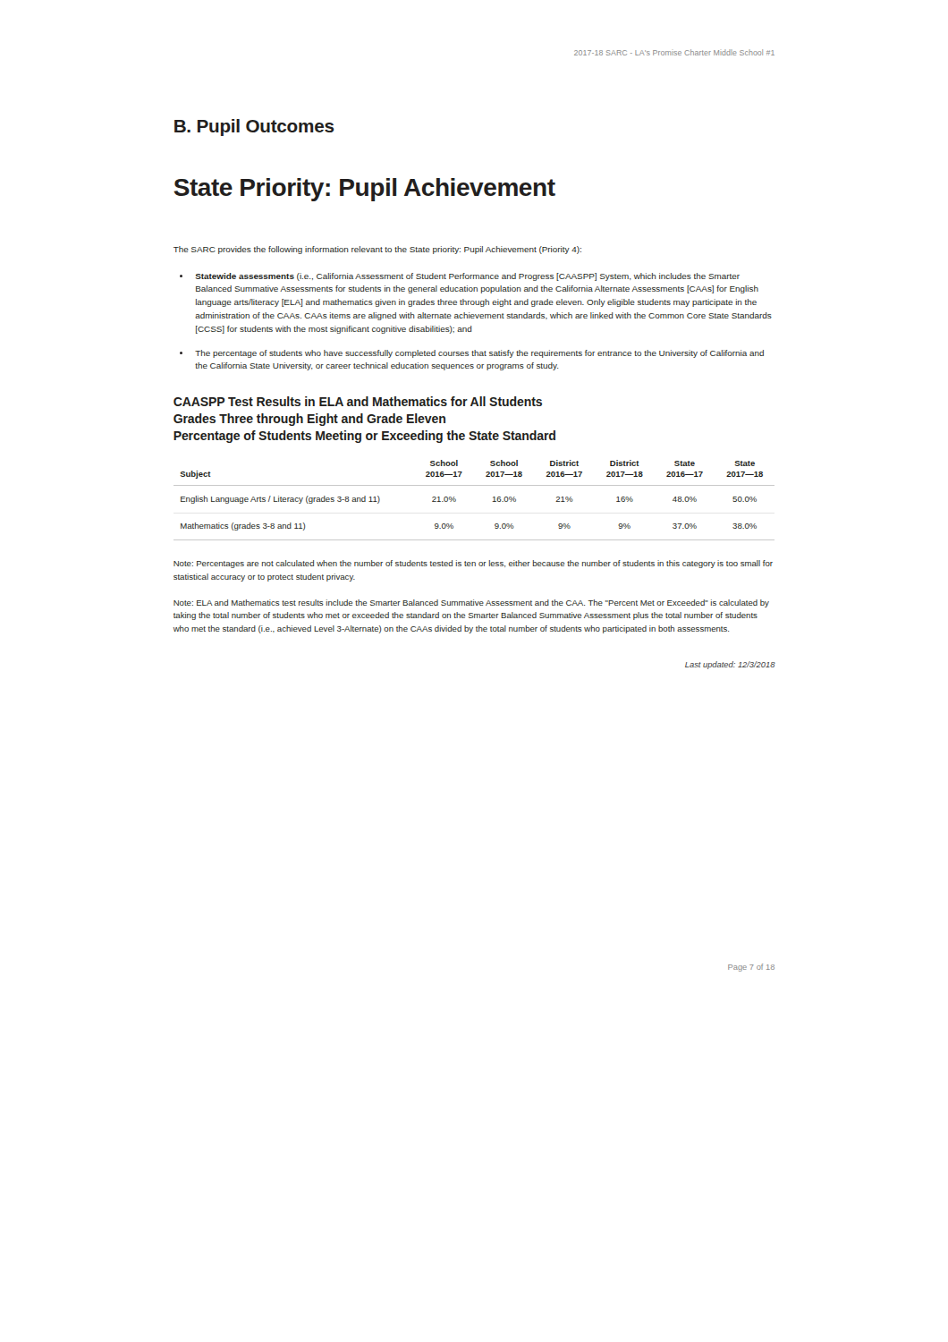2017-18 SARC - LA's Promise Charter Middle School #1
B. Pupil Outcomes
State Priority: Pupil Achievement
The SARC provides the following information relevant to the State priority: Pupil Achievement (Priority 4):
Statewide assessments (i.e., California Assessment of Student Performance and Progress [CAASPP] System, which includes the Smarter Balanced Summative Assessments for students in the general education population and the California Alternate Assessments [CAAs] for English language arts/literacy [ELA] and mathematics given in grades three through eight and grade eleven. Only eligible students may participate in the administration of the CAAs. CAAs items are aligned with alternate achievement standards, which are linked with the Common Core State Standards [CCSS] for students with the most significant cognitive disabilities); and
The percentage of students who have successfully completed courses that satisfy the requirements for entrance to the University of California and the California State University, or career technical education sequences or programs of study.
CAASPP Test Results in ELA and Mathematics for All Students
Grades Three through Eight and Grade Eleven
Percentage of Students Meeting or Exceeding the State Standard
| Subject | School 2016—17 | School 2017—18 | District 2016—17 | District 2017—18 | State 2016—17 | State 2017—18 |
| --- | --- | --- | --- | --- | --- | --- |
| English Language Arts / Literacy (grades 3-8 and 11) | 21.0% | 16.0% | 21% | 16% | 48.0% | 50.0% |
| Mathematics (grades 3-8 and 11) | 9.0% | 9.0% | 9% | 9% | 37.0% | 38.0% |
Note: Percentages are not calculated when the number of students tested is ten or less, either because the number of students in this category is too small for statistical accuracy or to protect student privacy.
Note: ELA and Mathematics test results include the Smarter Balanced Summative Assessment and the CAA. The "Percent Met or Exceeded" is calculated by taking the total number of students who met or exceeded the standard on the Smarter Balanced Summative Assessment plus the total number of students who met the standard (i.e., achieved Level 3-Alternate) on the CAAs divided by the total number of students who participated in both assessments.
Last updated: 12/3/2018
Page 7 of 18